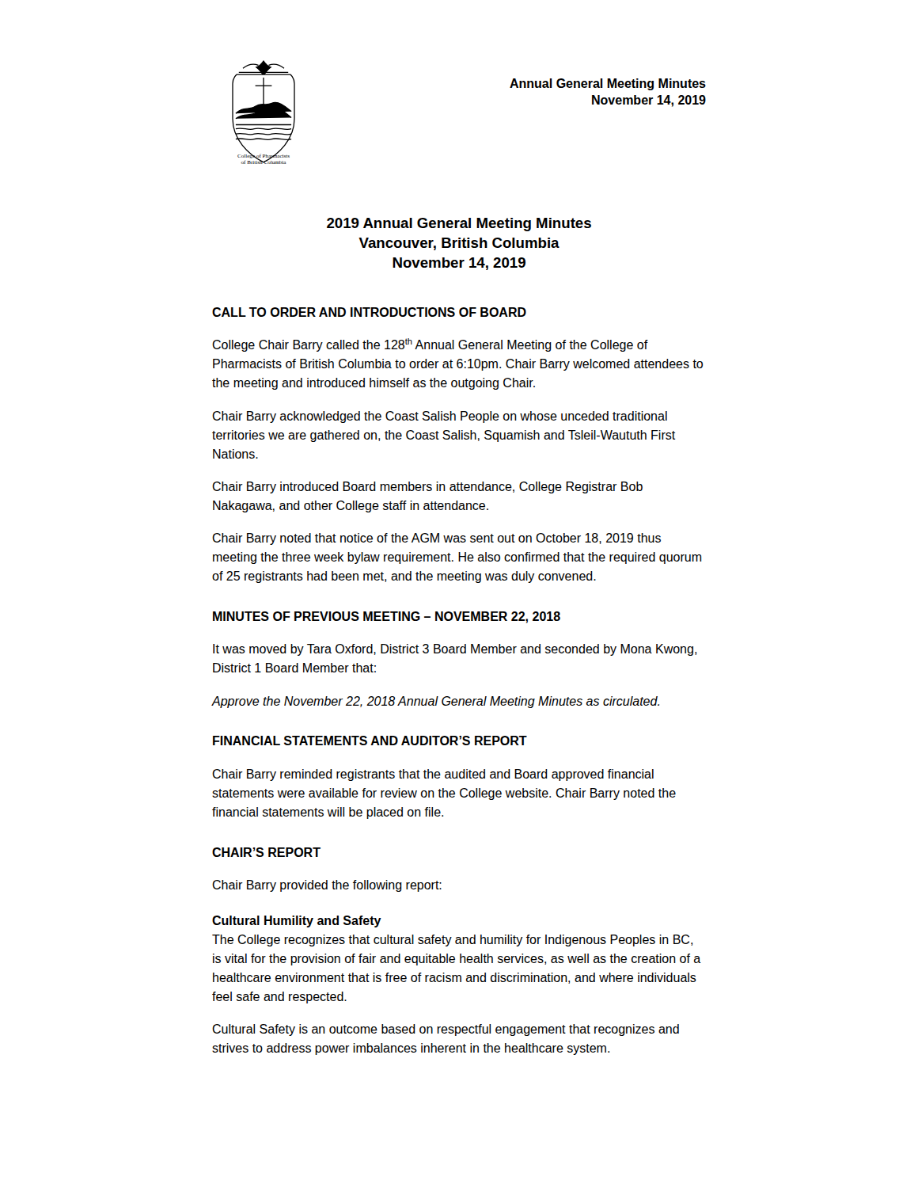Annual General Meeting Minutes
November 14, 2019
2019 Annual General Meeting Minutes
Vancouver, British Columbia
November 14, 2019
Call to Order and Introductions of Board
College Chair Barry called the 128th Annual General Meeting of the College of Pharmacists of British Columbia to order at 6:10pm. Chair Barry welcomed attendees to the meeting and introduced himself as the outgoing Chair.
Chair Barry acknowledged the Coast Salish People on whose unceded traditional territories we are gathered on, the Coast Salish, Squamish and Tsleil-Waututh First Nations.
Chair Barry introduced Board members in attendance, College Registrar Bob Nakagawa, and other College staff in attendance.
Chair Barry noted that notice of the AGM was sent out on October 18, 2019 thus meeting the three week bylaw requirement. He also confirmed that the required quorum of 25 registrants had been met, and the meeting was duly convened.
Minutes of Previous Meeting – November 22, 2018
It was moved by Tara Oxford, District 3 Board Member and seconded by Mona Kwong, District 1 Board Member that:
Approve the November 22, 2018 Annual General Meeting Minutes as circulated.
Financial Statements and Auditor’s Report
Chair Barry reminded registrants that the audited and Board approved financial statements were available for review on the College website. Chair Barry noted the financial statements will be placed on file.
Chair’s Report
Chair Barry provided the following report:
Cultural Humility and Safety
The College recognizes that cultural safety and humility for Indigenous Peoples in BC, is vital for the provision of fair and equitable health services, as well as the creation of a healthcare environment that is free of racism and discrimination, and where individuals feel safe and respected.
Cultural Safety is an outcome based on respectful engagement that recognizes and strives to address power imbalances inherent in the healthcare system.